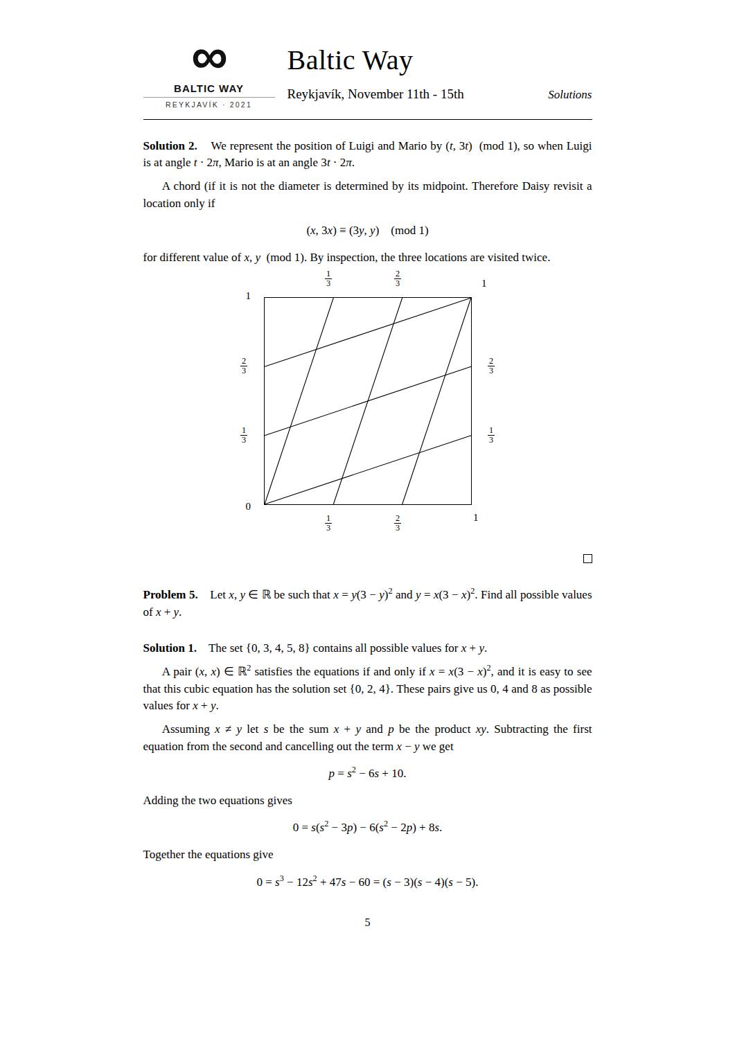∞
BALTIC WAY
REYKJAVÍK · 2021
Baltic Way
Reykjavík, November 11th - 15th Solutions
Solution 2. We represent the position of Luigi and Mario by (t, 3t) (mod 1), so when Luigi is at angle t · 2π, Mario is at an angle 3t · 2π.
A chord (if it is not the diameter is determined by its midpoint. Therefore Daisy revisit a location only if
(x, 3x) ≡ (3y, y) (mod 1)
for different value of x, y (mod 1). By inspection, the three locations are visited twice.
1 1 0 1 23 13 23 13 13 23 13 23
Problem 5. Let x, y ∈ ℝ be such that x = y(3 − y)2 and y = x(3 − x)2. Find all possible values of x + y.
Solution 1. The set {0, 3, 4, 5, 8} contains all possible values for x + y.
A pair (x, x) ∈ ℝ2 satisfies the equations if and only if x = x(3 − x)2, and it is easy to see that this cubic equation has the solution set {0, 2, 4}. These pairs give us 0, 4 and 8 as possible values for x + y.
Assuming x ≠ y let s be the sum x + y and p be the product xy. Subtracting the first equation from the second and cancelling out the term x − y we get
p = s2 − 6s + 10.
Adding the two equations gives
0 = s(s2 − 3p) − 6(s2 − 2p) + 8s.
Together the equations give
0 = s3 − 12s2 + 47s − 60 = (s − 3)(s − 4)(s − 5).
5